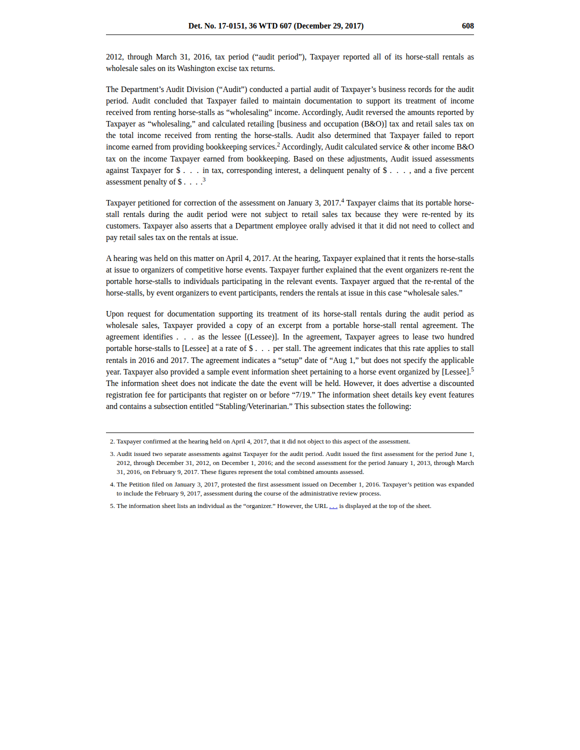Det. No. 17-0151, 36 WTD 607 (December 29, 2017) 608
2012, through March 31, 2016, tax period (“audit period”), Taxpayer reported all of its horse-stall rentals as wholesale sales on its Washington excise tax returns.
The Department’s Audit Division (“Audit”) conducted a partial audit of Taxpayer’s business records for the audit period. Audit concluded that Taxpayer failed to maintain documentation to support its treatment of income received from renting horse-stalls as “wholesaling” income. Accordingly, Audit reversed the amounts reported by Taxpayer as “wholesaling,” and calculated retailing [business and occupation (B&O)] tax and retail sales tax on the total income received from renting the horse-stalls. Audit also determined that Taxpayer failed to report income earned from providing bookkeeping services.2 Accordingly, Audit calculated service & other income B&O tax on the income Taxpayer earned from bookkeeping. Based on these adjustments, Audit issued assessments against Taxpayer for $ . . . in tax, corresponding interest, a delinquent penalty of $ . . . , and a five percent assessment penalty of $ . . . .3
Taxpayer petitioned for correction of the assessment on January 3, 2017.4 Taxpayer claims that its portable horse-stall rentals during the audit period were not subject to retail sales tax because they were re-rented by its customers. Taxpayer also asserts that a Department employee orally advised it that it did not need to collect and pay retail sales tax on the rentals at issue.
A hearing was held on this matter on April 4, 2017. At the hearing, Taxpayer explained that it rents the horse-stalls at issue to organizers of competitive horse events. Taxpayer further explained that the event organizers re-rent the portable horse-stalls to individuals participating in the relevant events. Taxpayer argued that the re-rental of the horse-stalls, by event organizers to event participants, renders the rentals at issue in this case “wholesale sales.”
Upon request for documentation supporting its treatment of its horse-stall rentals during the audit period as wholesale sales, Taxpayer provided a copy of an excerpt from a portable horse-stall rental agreement. The agreement identifies . . . as the lessee [(Lessee)]. In the agreement, Taxpayer agrees to lease two hundred portable horse-stalls to [Lessee] at a rate of $ . . . per stall. The agreement indicates that this rate applies to stall rentals in 2016 and 2017. The agreement indicates a “setup” date of “Aug 1,” but does not specify the applicable year. Taxpayer also provided a sample event information sheet pertaining to a horse event organized by [Lessee].5 The information sheet does not indicate the date the event will be held. However, it does advertise a discounted registration fee for participants that register on or before “7/19.” The information sheet details key event features and contains a subsection entitled “Stabling/Veterinarian.” This subsection states the following:
Taxpayer confirmed at the hearing held on April 4, 2017, that it did not object to this aspect of the assessment.
Audit issued two separate assessments against Taxpayer for the audit period. Audit issued the first assessment for the period June 1, 2012, through December 31, 2012, on December 1, 2016; and the second assessment for the period January 1, 2013, through March 31, 2016, on February 9, 2017. These figures represent the total combined amounts assessed.
The Petition filed on January 3, 2017, protested the first assessment issued on December 1, 2016. Taxpayer’s petition was expanded to include the February 9, 2017, assessment during the course of the administrative review process.
The information sheet lists an individual as the “organizer.” However, the URL . . . is displayed at the top of the sheet.